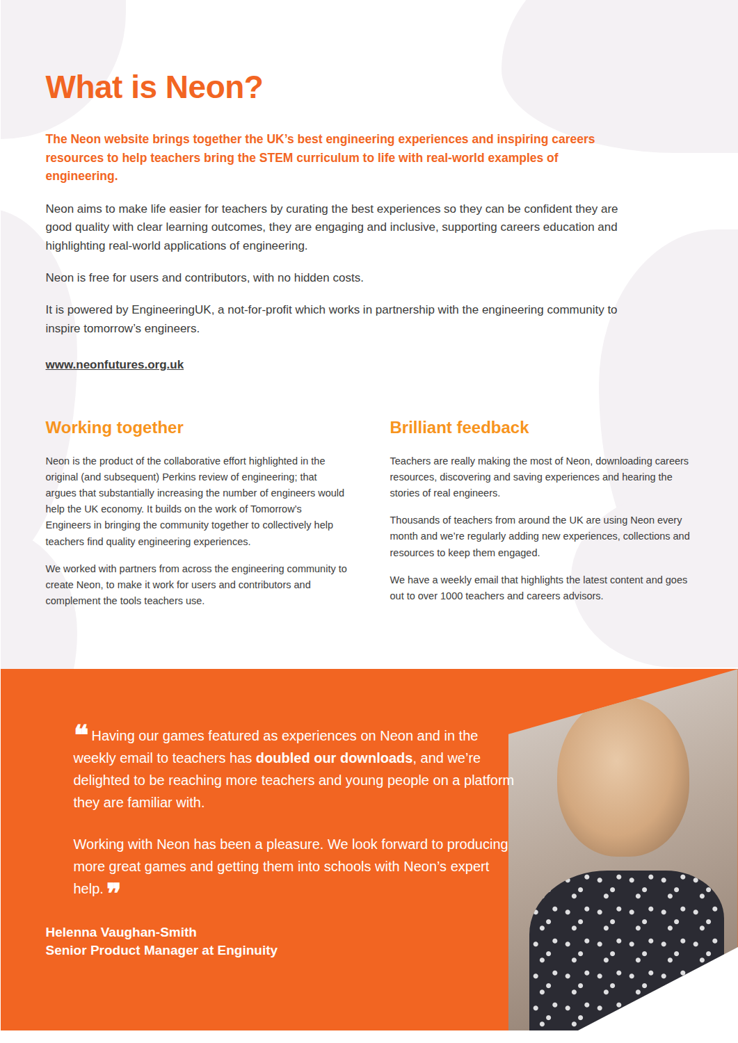What is Neon?
The Neon website brings together the UK’s best engineering experiences and inspiring careers resources to help teachers bring the STEM curriculum to life with real-world examples of engineering.
Neon aims to make life easier for teachers by curating the best experiences so they can be confident they are good quality with clear learning outcomes, they are engaging and inclusive, supporting careers education and highlighting real-world applications of engineering.
Neon is free for users and contributors, with no hidden costs.
It is powered by EngineeringUK, a not-for-profit which works in partnership with the engineering community to inspire tomorrow’s engineers.
www.neonfutures.org.uk
Working together
Neon is the product of the collaborative effort highlighted in the original (and subsequent) Perkins review of engineering; that argues that substantially increasing the number of engineers would help the UK economy. It builds on the work of Tomorrow’s Engineers in bringing the community together to collectively help teachers find quality engineering experiences.
We worked with partners from across the engineering community to create Neon, to make it work for users and contributors and complement the tools teachers use.
Brilliant feedback
Teachers are really making the most of Neon, downloading careers resources, discovering and saving experiences and hearing the stories of real engineers.
Thousands of teachers from around the UK are using Neon every month and we’re regularly adding new experiences, collections and resources to keep them engaged.
We have a weekly email that highlights the latest content and goes out to over 1000 teachers and careers advisors.
❝Having our games featured as experiences on Neon and in the weekly email to teachers has doubled our downloads, and we’re delighted to be reaching more teachers and young people on a platform they are familiar with.
Working with Neon has been a pleasure. We look forward to producing more great games and getting them into schools with Neon’s expert help.❞
Helenna Vaughan-Smith
Senior Product Manager at Enginuity